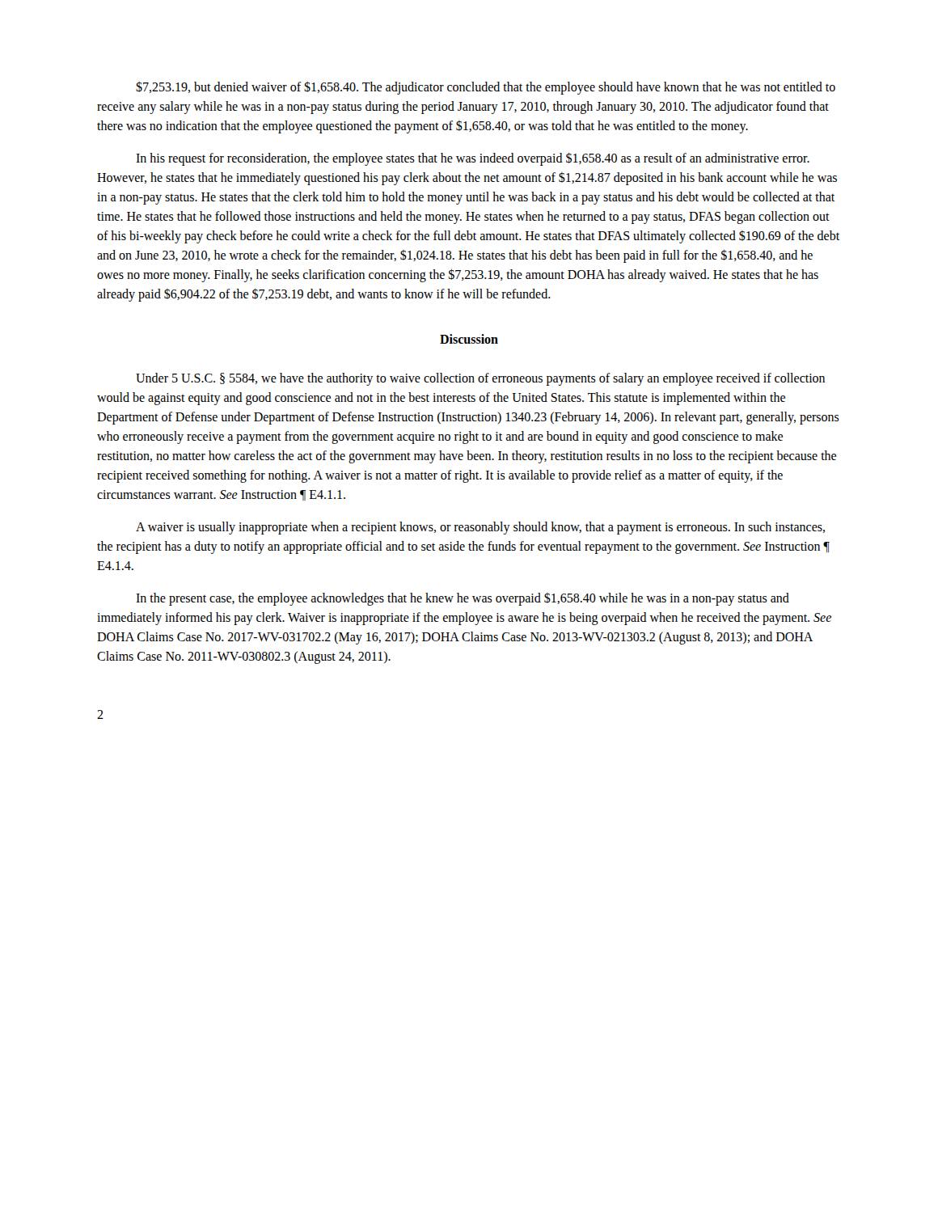$7,253.19, but denied waiver of $1,658.40. The adjudicator concluded that the employee should have known that he was not entitled to receive any salary while he was in a non-pay status during the period January 17, 2010, through January 30, 2010. The adjudicator found that there was no indication that the employee questioned the payment of $1,658.40, or was told that he was entitled to the money.
In his request for reconsideration, the employee states that he was indeed overpaid $1,658.40 as a result of an administrative error. However, he states that he immediately questioned his pay clerk about the net amount of $1,214.87 deposited in his bank account while he was in a non-pay status. He states that the clerk told him to hold the money until he was back in a pay status and his debt would be collected at that time. He states that he followed those instructions and held the money. He states when he returned to a pay status, DFAS began collection out of his bi-weekly pay check before he could write a check for the full debt amount. He states that DFAS ultimately collected $190.69 of the debt and on June 23, 2010, he wrote a check for the remainder, $1,024.18. He states that his debt has been paid in full for the $1,658.40, and he owes no more money. Finally, he seeks clarification concerning the $7,253.19, the amount DOHA has already waived. He states that he has already paid $6,904.22 of the $7,253.19 debt, and wants to know if he will be refunded.
Discussion
Under 5 U.S.C. § 5584, we have the authority to waive collection of erroneous payments of salary an employee received if collection would be against equity and good conscience and not in the best interests of the United States. This statute is implemented within the Department of Defense under Department of Defense Instruction (Instruction) 1340.23 (February 14, 2006). In relevant part, generally, persons who erroneously receive a payment from the government acquire no right to it and are bound in equity and good conscience to make restitution, no matter how careless the act of the government may have been. In theory, restitution results in no loss to the recipient because the recipient received something for nothing. A waiver is not a matter of right. It is available to provide relief as a matter of equity, if the circumstances warrant. See Instruction ¶ E4.1.1.
A waiver is usually inappropriate when a recipient knows, or reasonably should know, that a payment is erroneous. In such instances, the recipient has a duty to notify an appropriate official and to set aside the funds for eventual repayment to the government. See Instruction ¶ E4.1.4.
In the present case, the employee acknowledges that he knew he was overpaid $1,658.40 while he was in a non-pay status and immediately informed his pay clerk. Waiver is inappropriate if the employee is aware he is being overpaid when he received the payment. See DOHA Claims Case No. 2017-WV-031702.2 (May 16, 2017); DOHA Claims Case No. 2013-WV-021303.2 (August 8, 2013); and DOHA Claims Case No. 2011-WV-030802.3 (August 24, 2011).
2